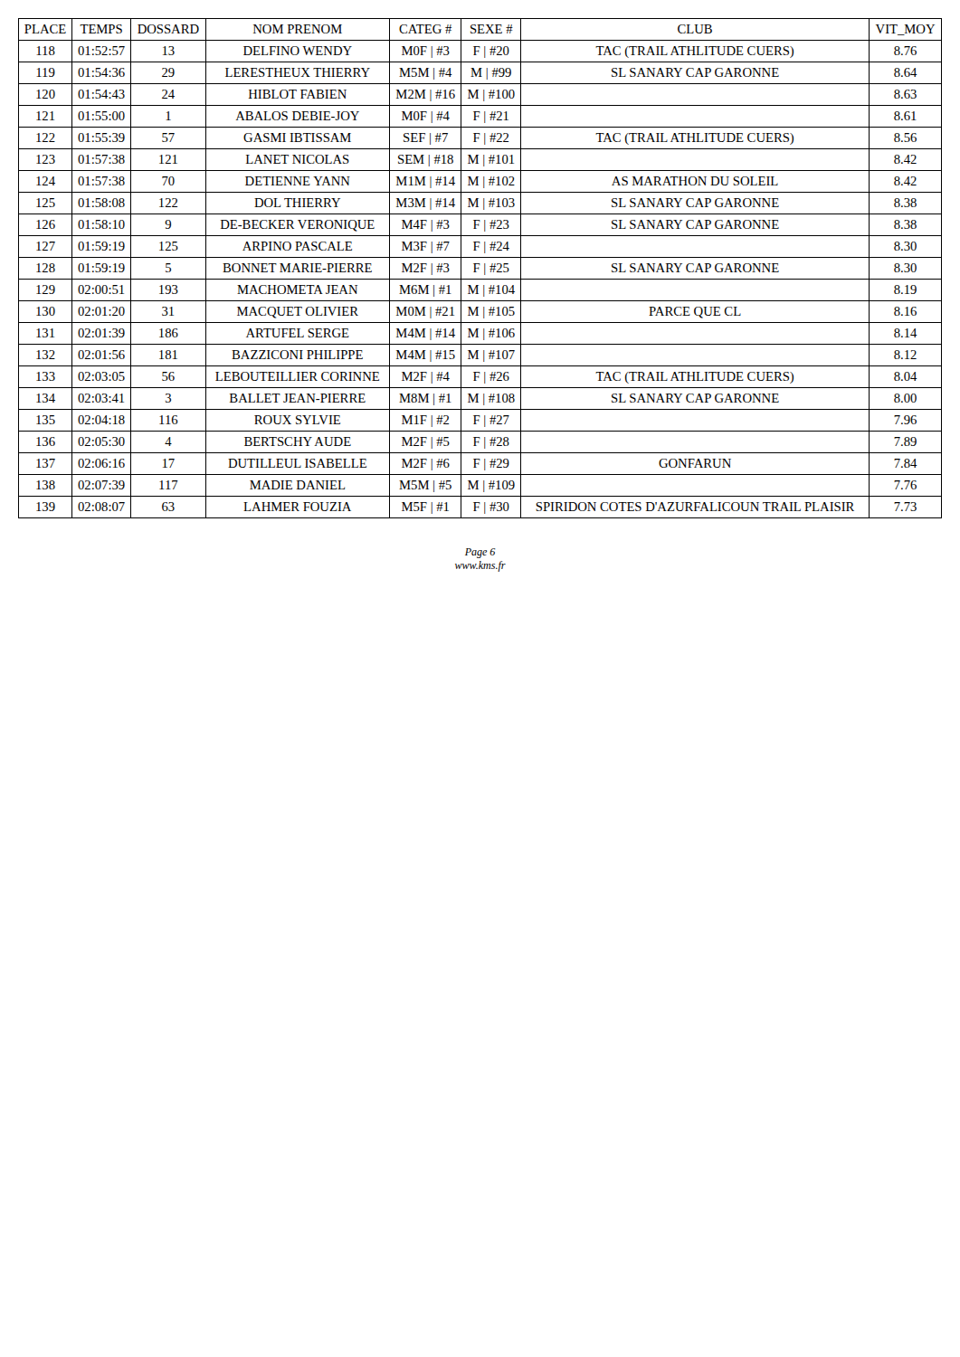| PLACE | TEMPS | DOSSARD | NOM PRENOM | CATEG # | SEXE # | CLUB | VIT_MOY |
| --- | --- | --- | --- | --- | --- | --- | --- |
| 118 | 01:52:57 | 13 | DELFINO WENDY | M0F / #3 | F / #20 | TAC (TRAIL ATHLITUDE CUERS) | 8.76 |
| 119 | 01:54:36 | 29 | LERESTHEUX THIERRY | M5M / #4 | M / #99 | SL SANARY CAP GARONNE | 8.64 |
| 120 | 01:54:43 | 24 | HIBLOT FABIEN | M2M / #16 | M / #100 | | 8.63 |
| 121 | 01:55:00 | 1 | ABALOS DEBIE-JOY | M0F / #4 | F / #21 | | 8.61 |
| 122 | 01:55:39 | 57 | GASMI IBTISSAM | SEF / #7 | F / #22 | TAC (TRAIL ATHLITUDE CUERS) | 8.56 |
| 123 | 01:57:38 | 121 | LANET NICOLAS | SEM / #18 | M / #101 | | 8.42 |
| 124 | 01:57:38 | 70 | DETIENNE YANN | M1M / #14 | M / #102 | AS MARATHON DU SOLEIL | 8.42 |
| 125 | 01:58:08 | 122 | DOL THIERRY | M3M / #14 | M / #103 | SL SANARY CAP GARONNE | 8.38 |
| 126 | 01:58:10 | 9 | DE-BECKER VERONIQUE | M4F / #3 | F / #23 | SL SANARY CAP GARONNE | 8.38 |
| 127 | 01:59:19 | 125 | ARPINO PASCALE | M3F / #7 | F / #24 | | 8.30 |
| 128 | 01:59:19 | 5 | BONNET MARIE-PIERRE | M2F / #3 | F / #25 | SL SANARY CAP GARONNE | 8.30 |
| 129 | 02:00:51 | 193 | MACHOMETA JEAN | M6M / #1 | M / #104 | | 8.19 |
| 130 | 02:01:20 | 31 | MACQUET OLIVIER | M0M / #21 | M / #105 | PARCE QUE CL | 8.16 |
| 131 | 02:01:39 | 186 | ARTUFEL SERGE | M4M / #14 | M / #106 | | 8.14 |
| 132 | 02:01:56 | 181 | BAZZICONI PHILIPPE | M4M / #15 | M / #107 | | 8.12 |
| 133 | 02:03:05 | 56 | LEBOUTEILLIER CORINNE | M2F / #4 | F / #26 | TAC (TRAIL ATHLITUDE CUERS) | 8.04 |
| 134 | 02:03:41 | 3 | BALLET JEAN-PIERRE | M8M / #1 | M / #108 | SL SANARY CAP GARONNE | 8.00 |
| 135 | 02:04:18 | 116 | ROUX SYLVIE | M1F / #2 | F / #27 | | 7.96 |
| 136 | 02:05:30 | 4 | BERTSCHY AUDE | M2F / #5 | F / #28 | | 7.89 |
| 137 | 02:06:16 | 17 | DUTILLEUL ISABELLE | M2F / #6 | F / #29 | GONFARUN | 7.84 |
| 138 | 02:07:39 | 117 | MADIE DANIEL | M5M / #5 | M / #109 | | 7.76 |
| 139 | 02:08:07 | 63 | LAHMER FOUZIA | M5F / #1 | F / #30 | SPIRIDON COTES D'AZURFALICOUN TRAIL PLAISIR | 7.73 |
Page 6
www.kms.fr